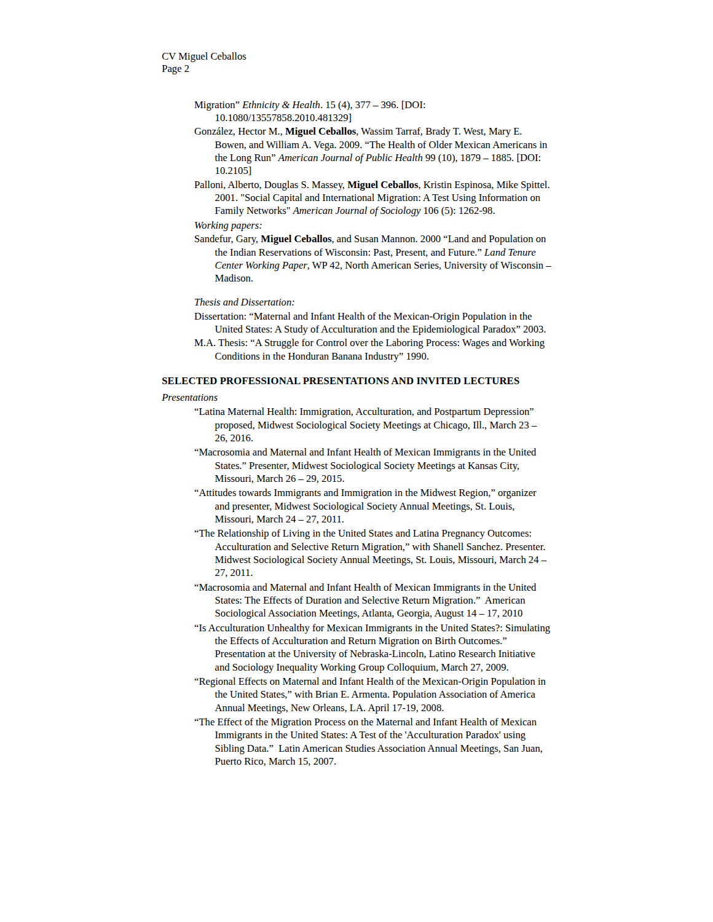CV Miguel Ceballos
Page 2
Migration” Ethnicity & Health. 15 (4), 377 – 396. [DOI: 10.1080/13557858.2010.481329]
González, Hector M., Miguel Ceballos, Wassim Tarraf, Brady T. West, Mary E. Bowen, and William A. Vega. 2009. “The Health of Older Mexican Americans in the Long Run” American Journal of Public Health 99 (10), 1879 – 1885. [DOI: 10.2105]
Palloni, Alberto, Douglas S. Massey, Miguel Ceballos, Kristin Espinosa, Mike Spittel. 2001. "Social Capital and International Migration: A Test Using Information on Family Networks" American Journal of Sociology 106 (5): 1262-98.
Working papers:
Sandefur, Gary, Miguel Ceballos, and Susan Mannon. 2000 “Land and Population on the Indian Reservations of Wisconsin: Past, Present, and Future.” Land Tenure Center Working Paper, WP 42, North American Series, University of Wisconsin – Madison.
Thesis and Dissertation:
Dissertation: “Maternal and Infant Health of the Mexican-Origin Population in the United States: A Study of Acculturation and the Epidemiological Paradox” 2003.
M.A. Thesis: “A Struggle for Control over the Laboring Process: Wages and Working Conditions in the Honduran Banana Industry” 1990.
SELECTED PROFESSIONAL PRESENTATIONS AND INVITED LECTURES
Presentations
“Latina Maternal Health: Immigration, Acculturation, and Postpartum Depression” proposed, Midwest Sociological Society Meetings at Chicago, Ill., March 23 – 26, 2016.
“Macrosomia and Maternal and Infant Health of Mexican Immigrants in the United States.” Presenter, Midwest Sociological Society Meetings at Kansas City, Missouri, March 26 – 29, 2015.
“Attitudes towards Immigrants and Immigration in the Midwest Region,” organizer and presenter, Midwest Sociological Society Annual Meetings, St. Louis, Missouri, March 24 – 27, 2011.
“The Relationship of Living in the United States and Latina Pregnancy Outcomes: Acculturation and Selective Return Migration,” with Shanell Sanchez. Presenter. Midwest Sociological Society Annual Meetings, St. Louis, Missouri, March 24 – 27, 2011.
“Macrosomia and Maternal and Infant Health of Mexican Immigrants in the United States: The Effects of Duration and Selective Return Migration.” American Sociological Association Meetings, Atlanta, Georgia, August 14 – 17, 2010
“Is Acculturation Unhealthy for Mexican Immigrants in the United States?: Simulating the Effects of Acculturation and Return Migration on Birth Outcomes.” Presentation at the University of Nebraska-Lincoln, Latino Research Initiative and Sociology Inequality Working Group Colloquium, March 27, 2009.
“Regional Effects on Maternal and Infant Health of the Mexican-Origin Population in the United States,” with Brian E. Armenta. Population Association of America Annual Meetings, New Orleans, LA. April 17-19, 2008.
“The Effect of the Migration Process on the Maternal and Infant Health of Mexican Immigrants in the United States: A Test of the 'Acculturation Paradox' using Sibling Data.” Latin American Studies Association Annual Meetings, San Juan, Puerto Rico, March 15, 2007.